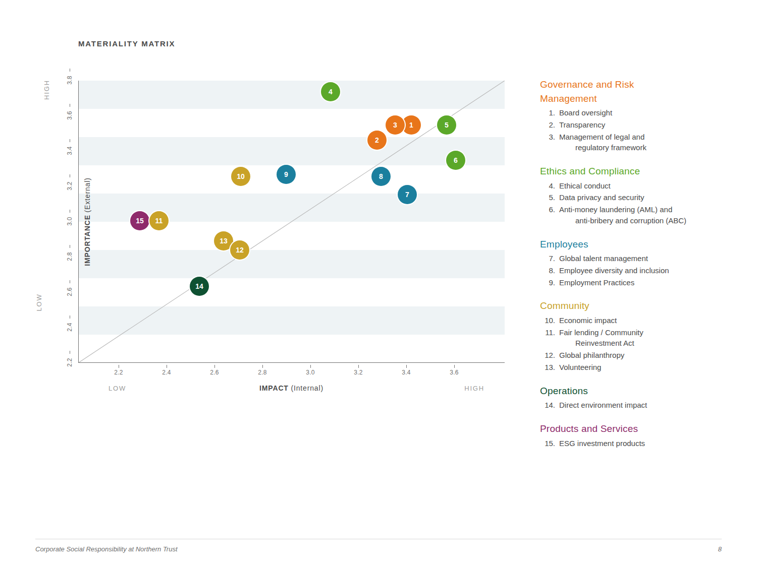Materiality Matrix
3.8
3.6
3.4
3.2
3.0
2.8
2.6
2.4
2.2
2.2
2.4
2.6
2.8
3.0
3.2
3.4
3.6
IMPORTANCE (External)
IMPACT (Internal)
HIGH
LOW
LOW
HIGH
4
1
3
5
2
6
10
9
8
7
15
11
13
12
14
Governance and Risk
Management
1. Board oversight
2. Transparency
3. Management of legal and
regulatory framework
Ethics and Compliance
4. Ethical conduct
5. Data privacy and security
6. Anti-money laundering (AML) and
anti-bribery and corruption (ABC)
Employees
7. Global talent management
8. Employee diversity and inclusion
9. Employment Practices
Community
10. Economic impact
11. Fair lending / Community
Reinvestment Act
12. Global philanthropy
13. Volunteering
Operations
14. Direct environment impact
Products and Services
15. ESG investment products
Corporate Social Responsibility at Northern Trust 8